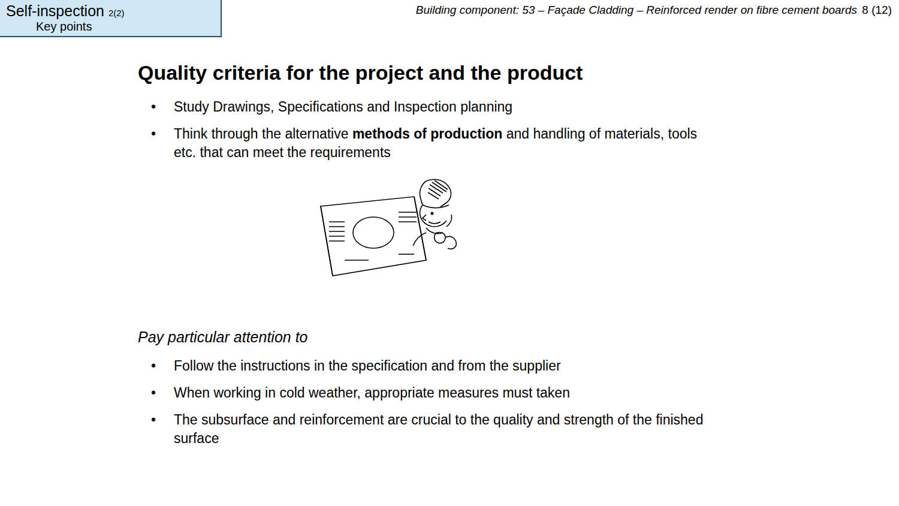Self-inspection 2(2)
Key points
Building component: 53 – Façade Cladding – Reinforced render on fibre cement boards
8 (12)
Quality criteria for the project and the product
Study Drawings, Specifications and Inspection planning
Think through the alternative methods of production and handling of materials, tools etc. that can meet the requirements
Pay particular attention to
Follow the instructions in the specification and from the supplier
When working in cold weather, appropriate measures must taken
The subsurface and reinforcement are crucial to the quality and strength of the finished surface